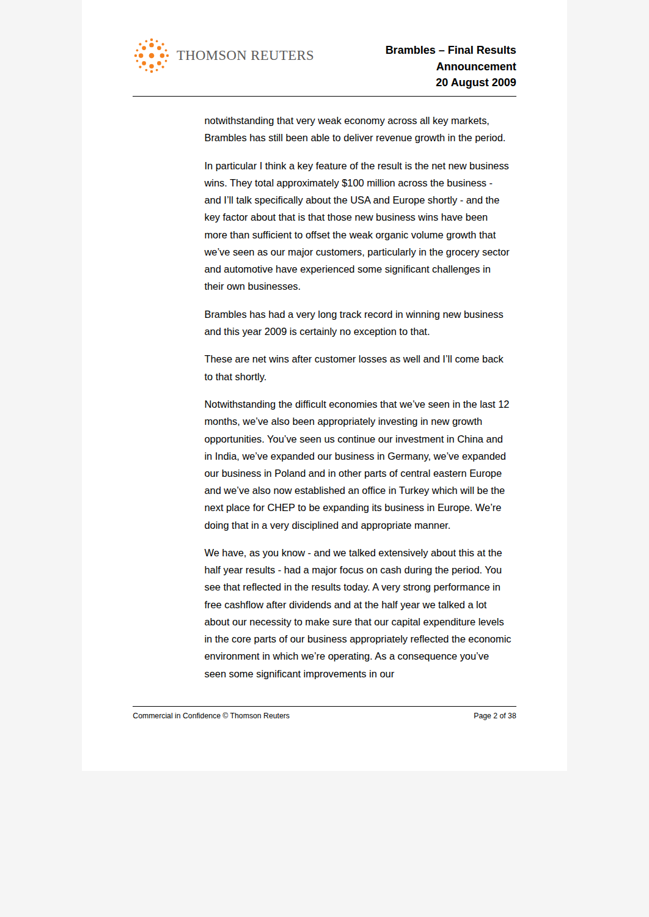THOMSON REUTERS
Brambles – Final Results Announcement
20 August 2009
notwithstanding that very weak economy across all key markets, Brambles has still been able to deliver revenue growth in the period.
In particular I think a key feature of the result is the net new business wins. They total approximately $100 million across the business - and I’ll talk specifically about the USA and Europe shortly - and the key factor about that is that those new business wins have been more than sufficient to offset the weak organic volume growth that we’ve seen as our major customers, particularly in the grocery sector and automotive have experienced some significant challenges in their own businesses.
Brambles has had a very long track record in winning new business and this year 2009 is certainly no exception to that.
These are net wins after customer losses as well and I’ll come back to that shortly.
Notwithstanding the difficult economies that we’ve seen in the last 12 months, we’ve also been appropriately investing in new growth opportunities. You’ve seen us continue our investment in China and in India, we’ve expanded our business in Germany, we’ve expanded our business in Poland and in other parts of central eastern Europe and we’ve also now established an office in Turkey which will be the next place for CHEP to be expanding its business in Europe. We’re doing that in a very disciplined and appropriate manner.
We have, as you know - and we talked extensively about this at the half year results - had a major focus on cash during the period. You see that reflected in the results today. A very strong performance in free cashflow after dividends and at the half year we talked a lot about our necessity to make sure that our capital expenditure levels in the core parts of our business appropriately reflected the economic environment in which we’re operating. As a consequence you’ve seen some significant improvements in our
Commercial in Confidence © Thomson Reuters Page 2 of 38